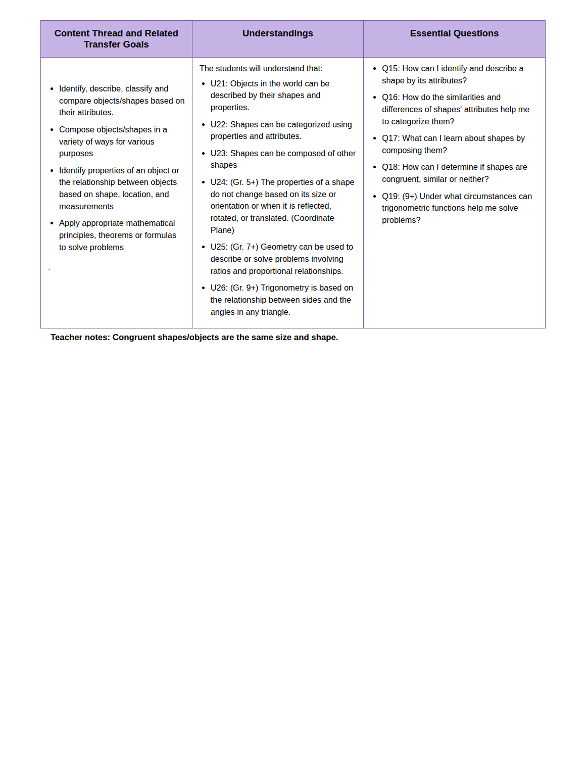| Content Thread and Related Transfer Goals | Understandings | Essential Questions |
| --- | --- | --- |
| Identify, describe, classify and compare objects/shapes based on their attributes. Compose objects/shapes in a variety of ways for various purposes Identify properties of an object or the relationship between objects based on shape, location, and measurements Apply appropriate mathematical principles, theorems or formulas to solve problems . | The students will understand that: U21: Objects in the world can be described by their shapes and properties. U22: Shapes can be categorized using properties and attributes. U23: Shapes can be composed of other shapes U24: (Gr. 5+) The properties of a shape do not change based on its size or orientation or when it is reflected, rotated, or translated. (Coordinate Plane) U25: (Gr. 7+) Geometry can be used to describe or solve problems involving ratios and proportional relationships. U26: (Gr. 9+) Trigonometry is based on the relationship between sides and the angles in any triangle. | Q15: How can I identify and describe a shape by its attributes? Q16: How do the similarities and differences of shapes' attributes help me to categorize them? Q17: What can I learn about shapes by composing them? Q18: How can I determine if shapes are congruent, similar or neither? Q19: (9+) Under what circumstances can trigonometric functions help me solve problems? |
Teacher notes: Congruent shapes/objects are the same size and shape.